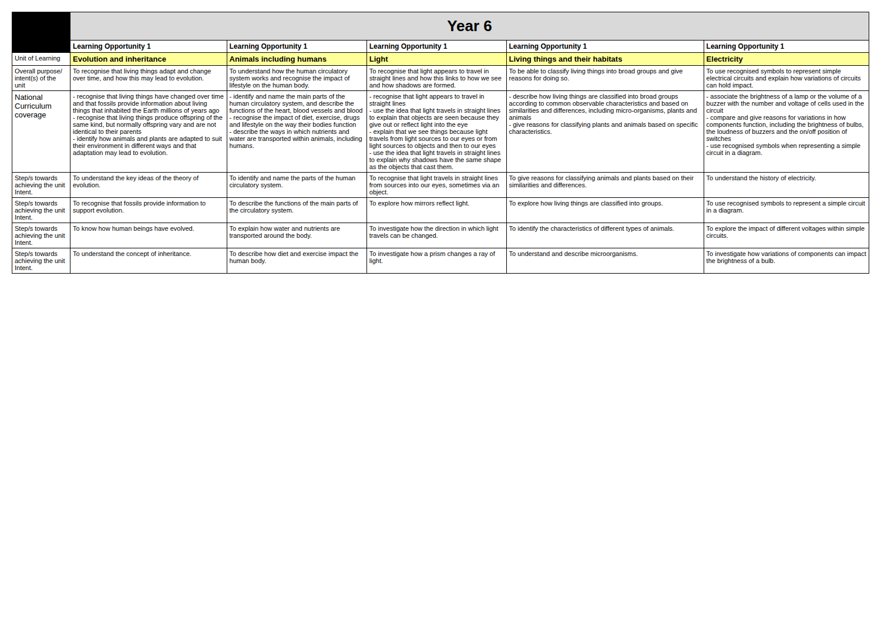| | Year 6 |
| | Learning Opportunity 1 | Learning Opportunity 1 | Learning Opportunity 1 | Learning Opportunity 1 | Learning Opportunity 1 |
| Unit of Learning | Evolution and inheritance | Animals including humans | Light | Living things and their habitats | Electricity |
| Overall purpose/ intent(s) of the unit | To recognise that living things adapt and change over time, and how this may lead to evolution. | To understand how the human circulatory system works and recognise the impact of lifestyle on the human body. | To recognise that light appears to travel in straight lines and how this links to how we see and how shadows are formed. | To be able to classify living things into broad groups and give reasons for doing so. | To use recognised symbols to represent simple electrical circuits and explain how variations of circuits can hold impact. |
| National Curriculum coverage | - recognise that living things have changed over time and that fossils provide information about living things that inhabited the Earth millions of years ago - recognise that living things produce offspring of the same kind, but normally offspring vary and are not identical to their parents - identify how animals and plants are adapted to suit their environment in different ways and that adaptation may lead to evolution. | - identify and name the main parts of the human circulatory system, and describe the functions of the heart, blood vessels and blood - recognise the impact of diet, exercise, drugs and lifestyle on the way their bodies function - describe the ways in which nutrients and water are transported within animals, including humans. | - recognise that light appears to travel in straight lines - use the idea that light travels in straight lines to explain that objects are seen because they give out or reflect light into the eye - explain that we see things because light travels from light sources to our eyes or from light sources to objects and then to our eyes - use the idea that light travels in straight lines to explain why shadows have the same shape as the objects that cast them. | - describe how living things are classified into broad groups according to common observable characteristics and based on similarities and differences, including micro-organisms, plants and animals - give reasons for classifying plants and animals based on specific characteristics. | - associate the brightness of a lamp or the volume of a buzzer with the number and voltage of cells used in the circuit - compare and give reasons for variations in how components function, including the brightness of bulbs, the loudness of buzzers and the on/off position of switches - use recognised symbols when representing a simple circuit in a diagram. |
| Step/s towards achieving the unit Intent. | To understand the key ideas of the theory of evolution. | To identify and name the parts of the human circulatory system. | To recognise that light travels in straight lines from sources into our eyes, sometimes via an object. | To give reasons for classifying animals and plants based on their similarities and differences. | To understand the history of electricity. |
| Step/s towards achieving the unit Intent. | To recognise that fossils provide information to support evolution. | To describe the functions of the main parts of the circulatory system. | To explore how mirrors reflect light. | To explore how living things are classified into groups. | To use recognised symbols to represent a simple circuit in a diagram. |
| Step/s towards achieving the unit Intent. | To know how human beings have evolved. | To explain how water and nutrients are transported around the body. | To investigate how the direction in which light travels can be changed. | To identify the characteristics of different types of animals. | To explore the impact of different voltages within simple circuits. |
| Step/s towards achieving the unit Intent. | To understand the concept of inheritance. | To describe how diet and exercise impact the human body. | To investigate how a prism changes a ray of light. | To understand and describe microorganisms. | To investigate how variations of components can impact the brightness of a bulb. |